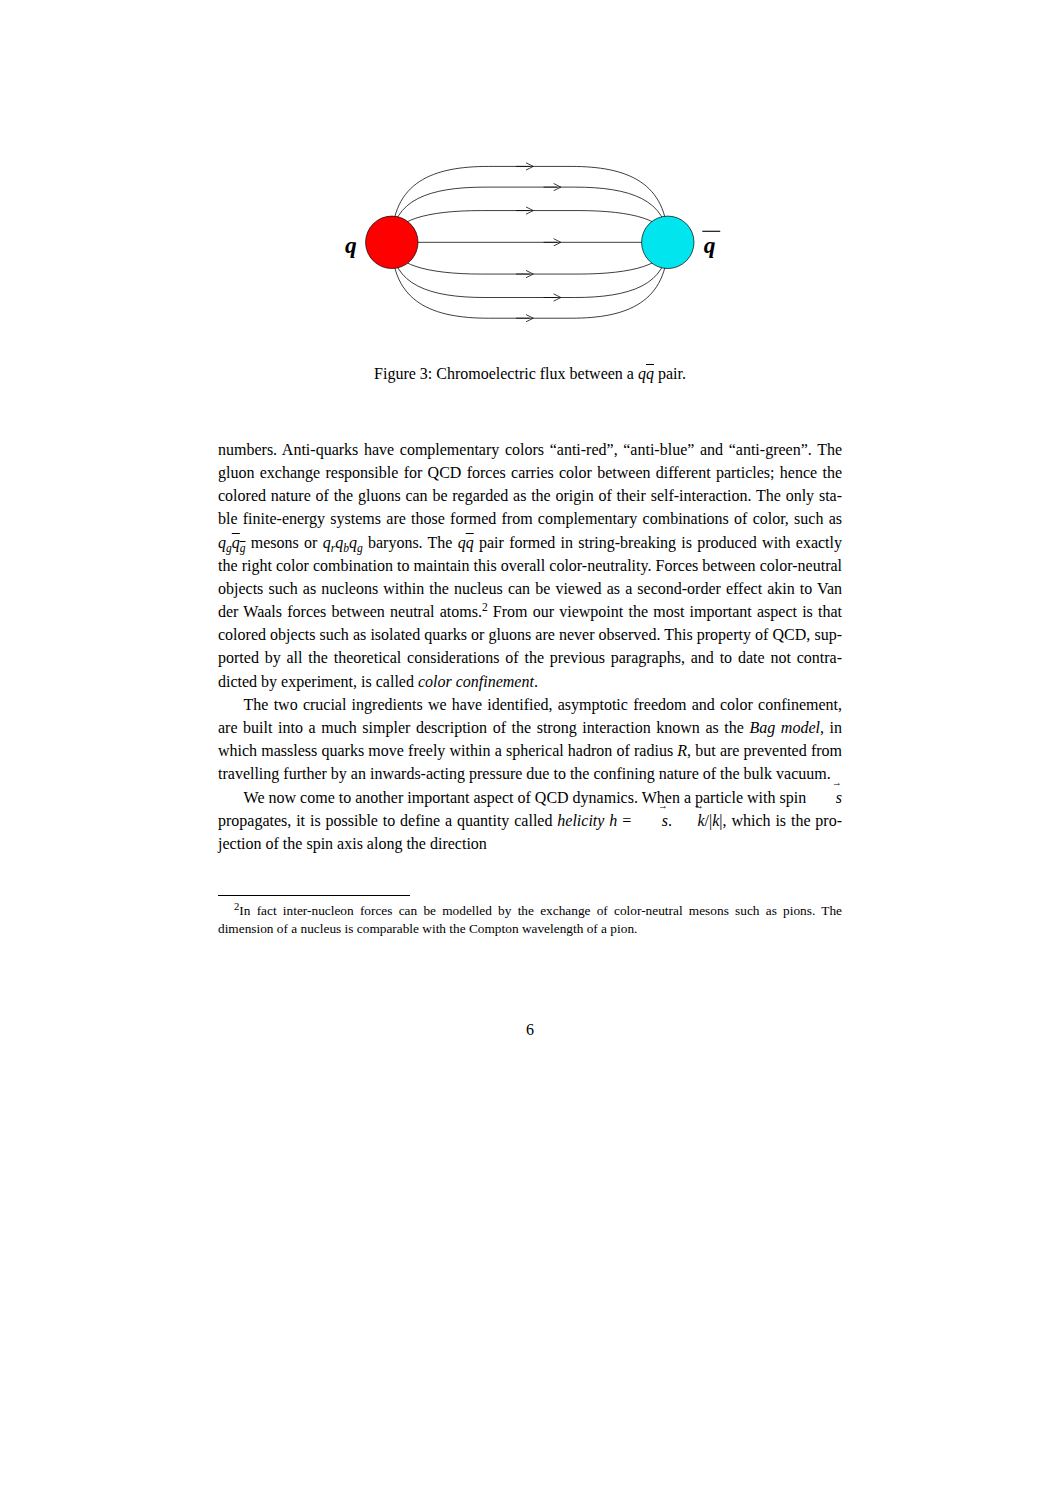q q
Figure 3: Chromoelectric flux between a qq pair.
numbers. Anti-quarks have complementary colors “anti-red”, “anti-blue” and “anti-green”. The gluon exchange responsible for QCD forces carries color between different particles; hence the colored nature of the gluons can be regarded as the origin of their self-interaction. The only stable finite-energy systems are those formed from complementary combinations of color, such as qgqg mesons or qrqbqg baryons. The qq pair formed in string-breaking is produced with exactly the right color combination to maintain this overall color-neutrality. Forces between color-neutral objects such as nucleons within the nucleus can be viewed as a second-order effect akin to Van der Waals forces between neutral atoms.2 From our viewpoint the most important aspect is that colored objects such as isolated quarks or gluons are never observed. This property of QCD, supported by all the theoretical considerations of the previous paragraphs, and to date not contradicted by experiment, is called color confinement.
The two crucial ingredients we have identified, asymptotic freedom and color confinement, are built into a much simpler description of the strong interaction known as the Bag model, in which massless quarks move freely within a spherical hadron of radius R, but are prevented from travelling further by an inwards-acting pressure due to the confining nature of the bulk vacuum.
We now come to another important aspect of QCD dynamics. When a particle with spin s propagates, it is possible to define a quantity called helicity h = s.k/|k|, which is the projection of the spin axis along the direction
2In fact inter-nucleon forces can be modelled by the exchange of color-neutral mesons such as pions. The dimension of a nucleus is comparable with the Compton wavelength of a pion.
6